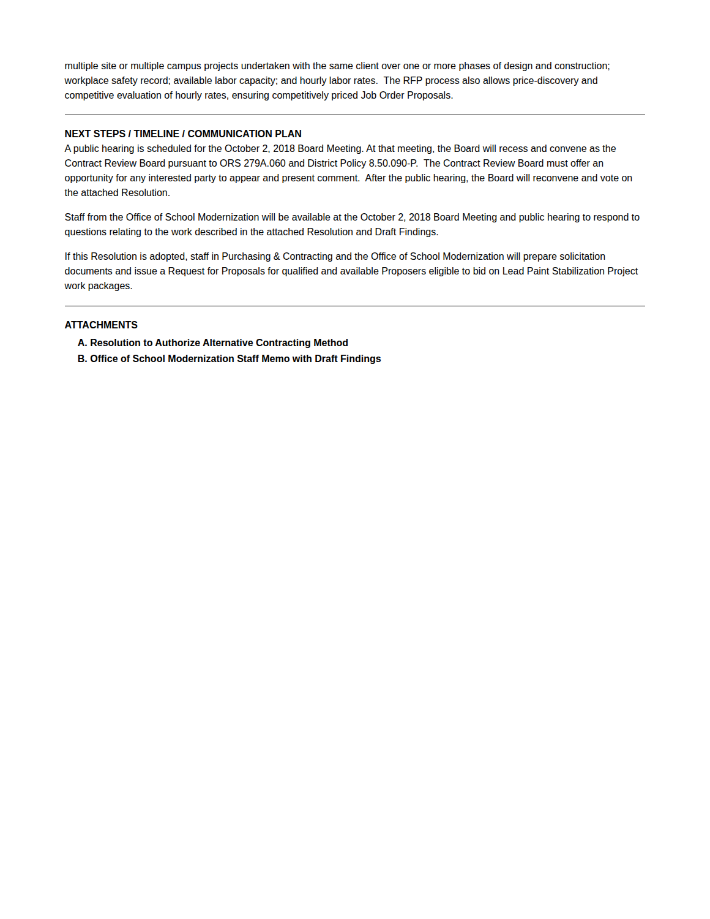multiple site or multiple campus projects undertaken with the same client over one or more phases of design and construction; workplace safety record; available labor capacity; and hourly labor rates. The RFP process also allows price-discovery and competitive evaluation of hourly rates, ensuring competitively priced Job Order Proposals.
Next Steps / Timeline / Communication Plan
A public hearing is scheduled for the October 2, 2018 Board Meeting. At that meeting, the Board will recess and convene as the Contract Review Board pursuant to ORS 279A.060 and District Policy 8.50.090-P. The Contract Review Board must offer an opportunity for any interested party to appear and present comment. After the public hearing, the Board will reconvene and vote on the attached Resolution.
Staff from the Office of School Modernization will be available at the October 2, 2018 Board Meeting and public hearing to respond to questions relating to the work described in the attached Resolution and Draft Findings.
If this Resolution is adopted, staff in Purchasing & Contracting and the Office of School Modernization will prepare solicitation documents and issue a Request for Proposals for qualified and available Proposers eligible to bid on Lead Paint Stabilization Project work packages.
Attachments
Resolution to Authorize Alternative Contracting Method
Office of School Modernization Staff Memo with Draft Findings